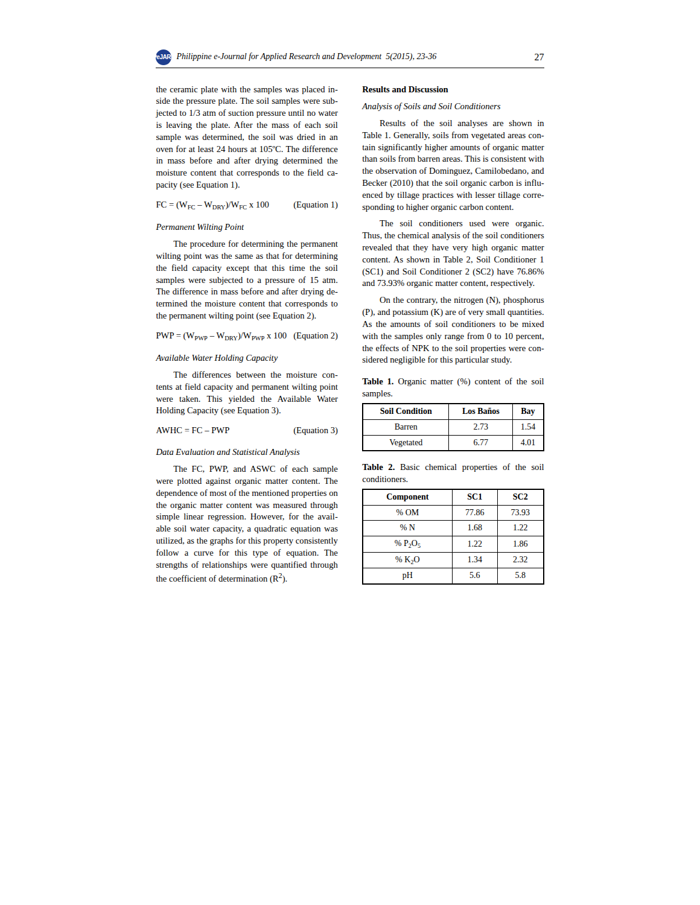PeJARD
Philippine e-Journal for Applied Research and Development 5(2015), 23-36
27
the ceramic plate with the samples was placed inside the pressure plate. The soil samples were subjected to 1/3 atm of suction pressure until no water is leaving the plate. After the mass of each soil sample was determined, the soil was dried in an oven for at least 24 hours at 105ºC. The difference in mass before and after drying determined the moisture content that corresponds to the field capacity (see Equation 1).
FC = (WFC – WDRY)/WFC x 100 (Equation 1)
Permanent Wilting Point
The procedure for determining the permanent wilting point was the same as that for determining the field capacity except that this time the soil samples were subjected to a pressure of 15 atm. The difference in mass before and after drying determined the moisture content that corresponds to the permanent wilting point (see Equation 2).
PWP = (WPWP – WDRY)/WPWP x 100 (Equation 2)
Available Water Holding Capacity
The differences between the moisture contents at field capacity and permanent wilting point were taken. This yielded the Available Water Holding Capacity (see Equation 3).
AWHC = FC – PWP (Equation 3)
Data Evaluation and Statistical Analysis
The FC, PWP, and ASWC of each sample were plotted against organic matter content. The dependence of most of the mentioned properties on the organic matter content was measured through simple linear regression. However, for the available soil water capacity, a quadratic equation was utilized, as the graphs for this property consistently follow a curve for this type of equation. The strengths of relationships were quantified through the coefficient of determination (R2).
Results and Discussion
Analysis of Soils and Soil Conditioners
Results of the soil analyses are shown in Table 1. Generally, soils from vegetated areas contain significantly higher amounts of organic matter than soils from barren areas. This is consistent with the observation of Dominguez, Camilobedano, and Becker (2010) that the soil organic carbon is influenced by tillage practices with lesser tillage corresponding to higher organic carbon content.
The soil conditioners used were organic. Thus, the chemical analysis of the soil conditioners revealed that they have very high organic matter content. As shown in Table 2, Soil Conditioner 1 (SC1) and Soil Conditioner 2 (SC2) have 76.86% and 73.93% organic matter content, respectively.
On the contrary, the nitrogen (N), phosphorus (P), and potassium (K) are of very small quantities. As the amounts of soil conditioners to be mixed with the samples only range from 0 to 10 percent, the effects of NPK to the soil properties were considered negligible for this particular study.
Table 1. Organic matter (%) content of the soil samples.
| Soil Condition | Los Baños | Bay |
| --- | --- | --- |
| Barren | 2.73 | 1.54 |
| Vegetated | 6.77 | 4.01 |
Table 2. Basic chemical properties of the soil conditioners.
| Component | SC1 | SC2 |
| --- | --- | --- |
| % OM | 77.86 | 73.93 |
| % N | 1.68 | 1.22 |
| % P 2 O 5 | 1.22 | 1.86 |
| % K 2 O | 1.34 | 2.32 |
| pH | 5.6 | 5.8 |